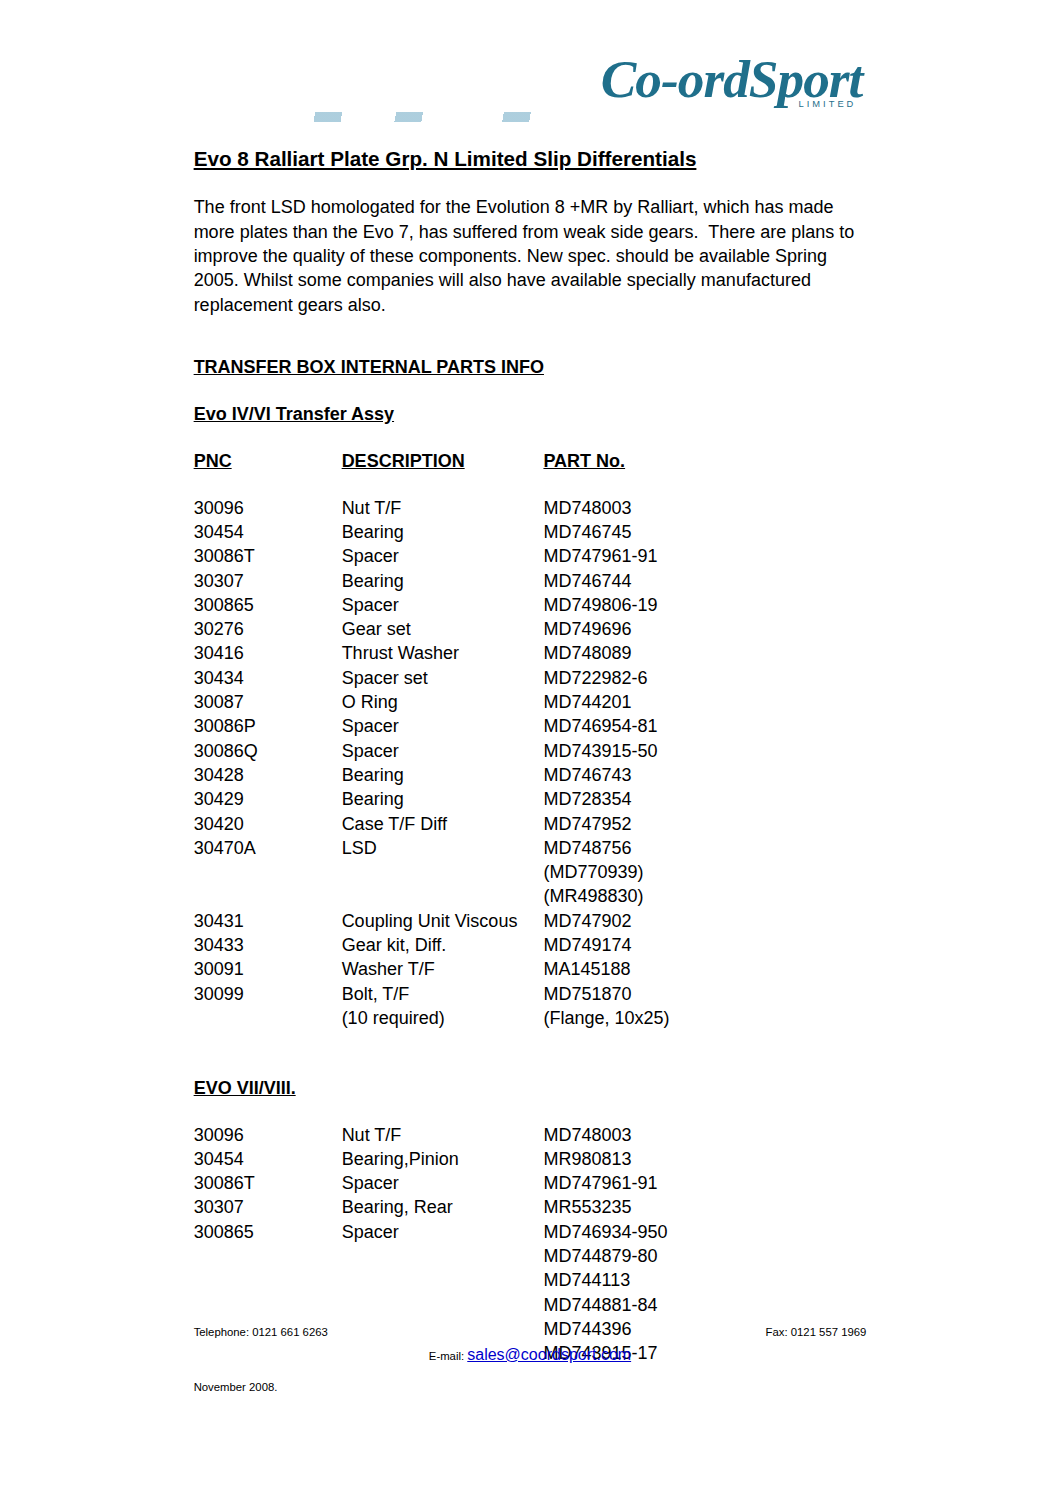Co-ordSportLIMITED
Evo 8 Ralliart Plate Grp. N Limited Slip Differentials
The front LSD homologated for the Evolution 8 +MR by Ralliart, which has made more plates than the Evo 7, has suffered from weak side gears. There are plans to improve the quality of these components. New spec. should be available Spring 2005. Whilst some companies will also have available specially manufactured replacement gears also.
TRANSFER BOX INTERNAL PARTS INFO
Evo IV/VI Transfer Assy
| PNC | DESCRIPTION | PART No. |
| --- | --- | --- |
| 30096 | Nut T/F | MD748003 |
| 30454 | Bearing | MD746745 |
| 30086T | Spacer | MD747961-91 |
| 30307 | Bearing | MD746744 |
| 300865 | Spacer | MD749806-19 |
| 30276 | Gear set | MD749696 |
| 30416 | Thrust Washer | MD748089 |
| 30434 | Spacer set | MD722982-6 |
| 30087 | O Ring | MD744201 |
| 30086P | Spacer | MD746954-81 |
| 30086Q | Spacer | MD743915-50 |
| 30428 | Bearing | MD746743 |
| 30429 | Bearing | MD728354 |
| 30420 | Case T/F Diff | MD747952 |
| 30470A | LSD | MD748756 (MD770939) (MR498830) |
| 30431 | Coupling Unit Viscous | MD747902 |
| 30433 | Gear kit, Diff. | MD749174 |
| 30091 | Washer T/F | MA145188 |
| 30099 | Bolt, T/F (10 required) | MD751870 (Flange, 10x25) |
EVO VII/VIII.
| 30096 | Nut T/F | MD748003 |
| 30454 | Bearing,Pinion | MR980813 |
| 30086T | Spacer | MD747961-91 |
| 30307 | Bearing, Rear | MR553235 |
| 300865 | Spacer | MD746934-950 MD744879-80 MD744113 MD744881-84 MD744396 MD743915-17 |
Telephone: 0121 661 6263 Fax: 0121 557 1969
E-mail: sales@coordsport.com
November 2008.